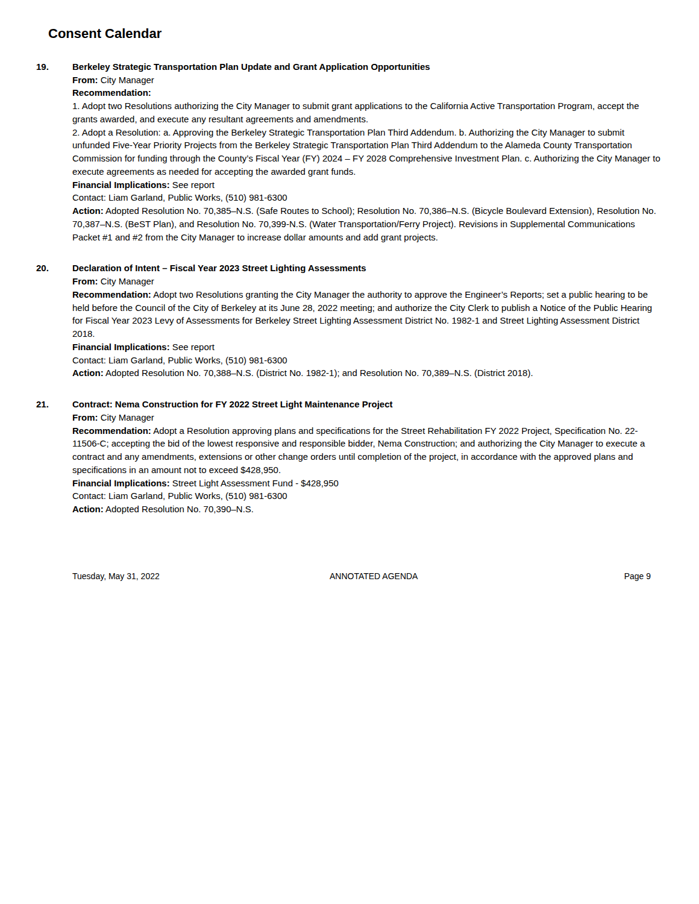Consent Calendar
19.
Berkeley Strategic Transportation Plan Update and Grant Application Opportunities
From: City Manager
Recommendation:
1. Adopt two Resolutions authorizing the City Manager to submit grant applications to the California Active Transportation Program, accept the grants awarded, and execute any resultant agreements and amendments.
2. Adopt a Resolution: a. Approving the Berkeley Strategic Transportation Plan Third Addendum. b. Authorizing the City Manager to submit unfunded Five-Year Priority Projects from the Berkeley Strategic Transportation Plan Third Addendum to the Alameda County Transportation Commission for funding through the County’s Fiscal Year (FY) 2024 – FY 2028 Comprehensive Investment Plan. c. Authorizing the City Manager to execute agreements as needed for accepting the awarded grant funds.
Financial Implications: See report
Contact: Liam Garland, Public Works, (510) 981-6300
Action: Adopted Resolution No. 70,385–N.S. (Safe Routes to School); Resolution No. 70,386–N.S. (Bicycle Boulevard Extension), Resolution No. 70,387–N.S. (BeST Plan), and Resolution No. 70,399-N.S. (Water Transportation/Ferry Project). Revisions in Supplemental Communications Packet #1 and #2 from the City Manager to increase dollar amounts and add grant projects.
20.
Declaration of Intent – Fiscal Year 2023 Street Lighting Assessments
From: City Manager
Recommendation: Adopt two Resolutions granting the City Manager the authority to approve the Engineer’s Reports; set a public hearing to be held before the Council of the City of Berkeley at its June 28, 2022 meeting; and authorize the City Clerk to publish a Notice of the Public Hearing for Fiscal Year 2023 Levy of Assessments for Berkeley Street Lighting Assessment District No. 1982-1 and Street Lighting Assessment District 2018.
Financial Implications: See report
Contact: Liam Garland, Public Works, (510) 981-6300
Action: Adopted Resolution No. 70,388–N.S. (District No. 1982-1); and Resolution No. 70,389–N.S. (District 2018).
21.
Contract: Nema Construction for FY 2022 Street Light Maintenance Project
From: City Manager
Recommendation: Adopt a Resolution approving plans and specifications for the Street Rehabilitation FY 2022 Project, Specification No. 22-11506-C; accepting the bid of the lowest responsive and responsible bidder, Nema Construction; and authorizing the City Manager to execute a contract and any amendments, extensions or other change orders until completion of the project, in accordance with the approved plans and specifications in an amount not to exceed $428,950.
Financial Implications: Street Light Assessment Fund - $428,950
Contact: Liam Garland, Public Works, (510) 981-6300
Action: Adopted Resolution No. 70,390–N.S.
Tuesday, May 31, 2022
ANNOTATED AGENDA
Page 9